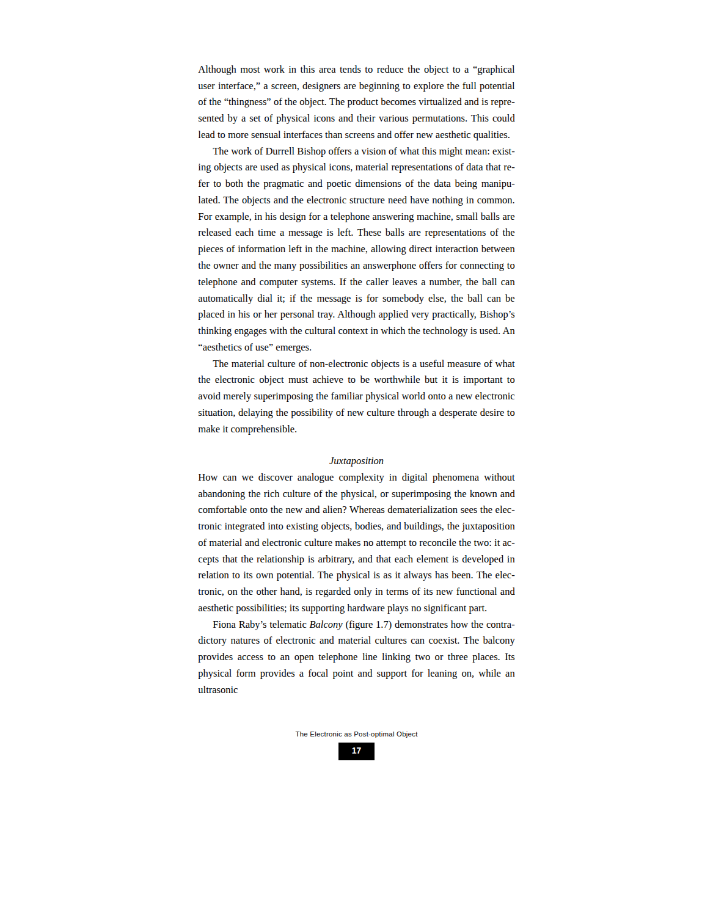Although most work in this area tends to reduce the object to a “graphical user interface,” a screen, designers are beginning to explore the full potential of the “thingness” of the object. The product becomes virtualized and is represented by a set of physical icons and their various permutations. This could lead to more sensual interfaces than screens and offer new aesthetic qualities.
The work of Durrell Bishop offers a vision of what this might mean: existing objects are used as physical icons, material representations of data that refer to both the pragmatic and poetic dimensions of the data being manipulated. The objects and the electronic structure need have nothing in common. For example, in his design for a telephone answering machine, small balls are released each time a message is left. These balls are representations of the pieces of information left in the machine, allowing direct interaction between the owner and the many possibilities an answerphone offers for connecting to telephone and computer systems. If the caller leaves a number, the ball can automatically dial it; if the message is for somebody else, the ball can be placed in his or her personal tray. Although applied very practically, Bishop’s thinking engages with the cultural context in which the technology is used. An “aesthetics of use” emerges.
The material culture of non-electronic objects is a useful measure of what the electronic object must achieve to be worthwhile but it is important to avoid merely superimposing the familiar physical world onto a new electronic situation, delaying the possibility of new culture through a desperate desire to make it comprehensible.
Juxtaposition
How can we discover analogue complexity in digital phenomena without abandoning the rich culture of the physical, or superimposing the known and comfortable onto the new and alien? Whereas dematerialization sees the electronic integrated into existing objects, bodies, and buildings, the juxtaposition of material and electronic culture makes no attempt to reconcile the two: it accepts that the relationship is arbitrary, and that each element is developed in relation to its own potential. The physical is as it always has been. The electronic, on the other hand, is regarded only in terms of its new functional and aesthetic possibilities; its supporting hardware plays no significant part.
Fiona Raby’s telematic Balcony (figure 1.7) demonstrates how the contradictory natures of electronic and material cultures can coexist. The balcony provides access to an open telephone line linking two or three places. Its physical form provides a focal point and support for leaning on, while an ultrasonic
The Electronic as Post-optimal Object
17